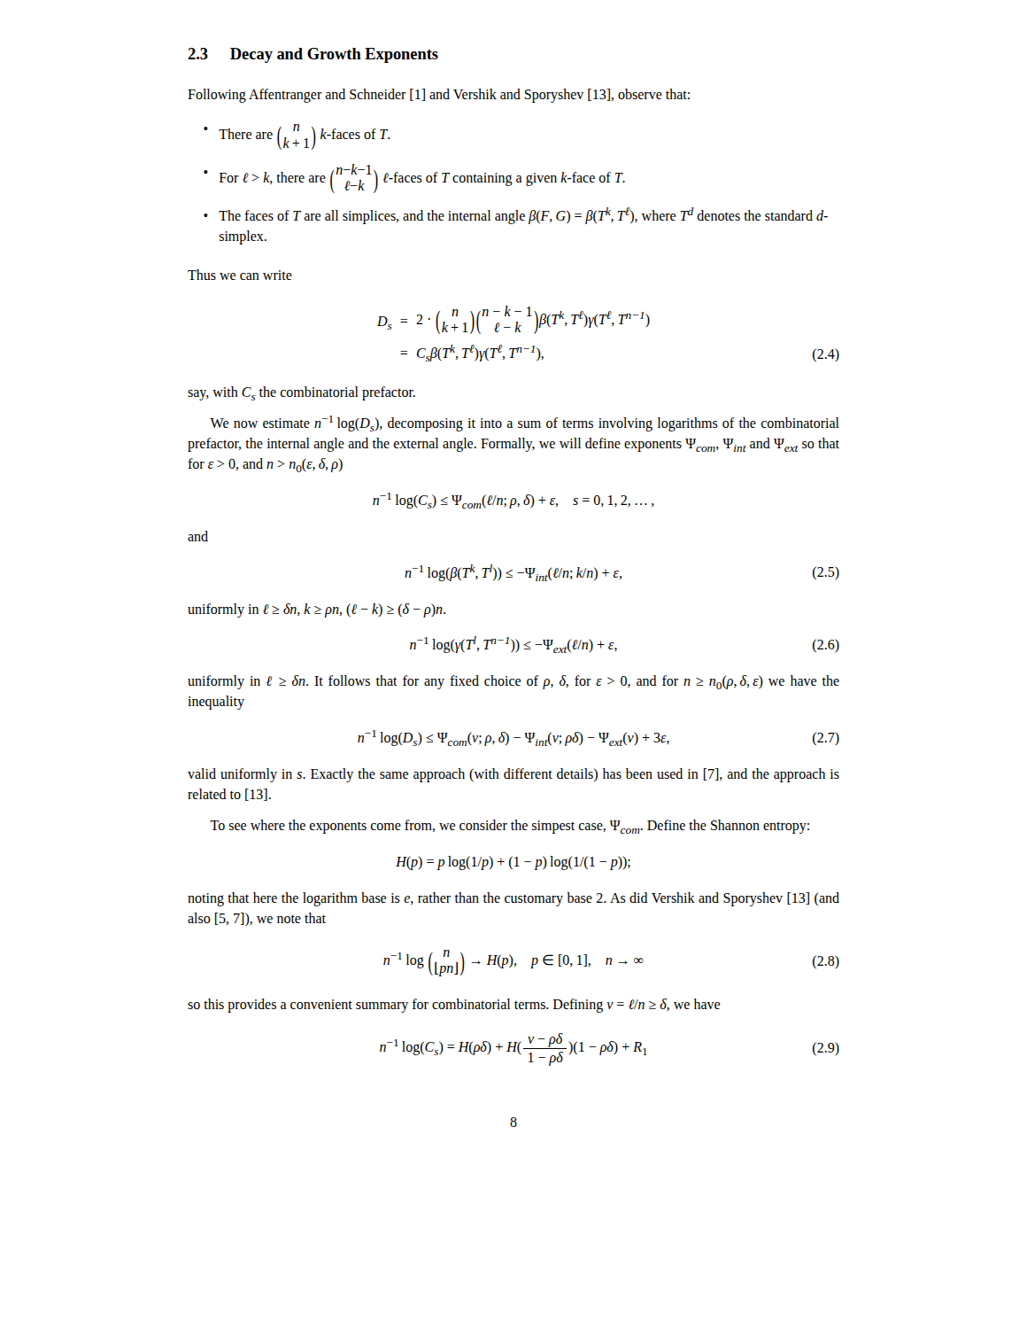2.3 Decay and Growth Exponents
Following Affentranger and Schneider [1] and Vershik and Sporyshev [13], observe that:
There are nk + 1 k-faces of T.
For ℓ > k, there are n−k−1 ℓ−k ℓ-faces of T containing a given k-face of T.
The faces of T are all simplices, and the internal angle β(F, G) = β(Tk, Tℓ), where Td denotes the standard d-simplex.
Thus we can write
| D s | = | 2 · n k + 1 n − k − 1 ℓ − k β ( T k , T ℓ ) γ ( T ℓ , T n−1 ) |
| | = | C s β ( T k , T ℓ ) γ ( T ℓ , T n−1 ), |
(2.4)
say, with Cs the combinatorial prefactor.
We now estimate n−1 log(Ds), decomposing it into a sum of terms involving logarithms of the combinatorial prefactor, the internal angle and the external angle. Formally, we will define exponents Ψcom, Ψint and Ψext so that for ε > 0, and n > n0(ε, δ, ρ)
n−1 log(Cs) ≤ Ψcom(ℓ/n; ρ, δ) + ε, s = 0, 1, 2, … ,
and
n−1 log(β(Tk, Tl)) ≤ −Ψint(ℓ/n; k/n) + ε, (2.5)
uniformly in ℓ ≥ δn, k ≥ ρn, (ℓ − k) ≥ (δ − ρ)n.
n−1 log(γ(Tl, Tn−1)) ≤ −Ψext(ℓ/n) + ε, (2.6)
uniformly in ℓ ≥ δn. It follows that for any fixed choice of ρ, δ, for ε > 0, and for n ≥ n0(ρ, δ, ε) we have the inequality
n−1 log(Ds) ≤ Ψcom(ν; ρ, δ) − Ψint(ν; ρδ) − Ψext(ν) + 3ε, (2.7)
valid uniformly in s. Exactly the same approach (with different details) has been used in [7], and the approach is related to [13].
To see where the exponents come from, we consider the simpest case, Ψcom. Define the Shannon entropy:
H(p) = p log(1/p) + (1 − p) log(1/(1 − p));
noting that here the logarithm base is e, rather than the customary base 2. As did Vershik and Sporyshev [13] (and also [5, 7]), we note that
n−1 log n⌊pn⌋ → H(p), p ∈ [0, 1], n → ∞ (2.8)
so this provides a convenient summary for combinatorial terms. Defining ν = ℓ/n ≥ δ, we have
n−1 log(Cs) = H(ρδ) + H(ν − ρδ 1 − ρδ)(1 − ρδ) + R1 (2.9)
8